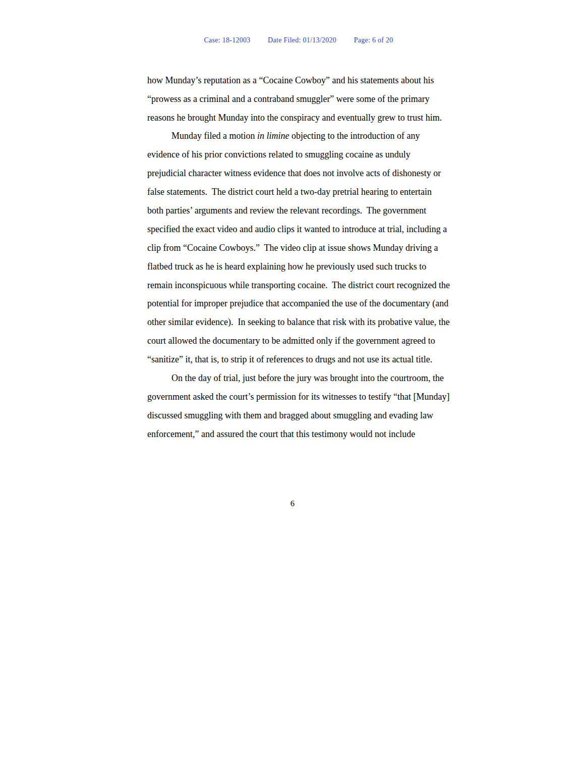Case: 18-12003 Date Filed: 01/13/2020 Page: 6 of 20
how Munday’s reputation as a “Cocaine Cowboy” and his statements about his “prowess as a criminal and a contraband smuggler” were some of the primary reasons he brought Munday into the conspiracy and eventually grew to trust him.
Munday filed a motion in limine objecting to the introduction of any evidence of his prior convictions related to smuggling cocaine as unduly prejudicial character witness evidence that does not involve acts of dishonesty or false statements. The district court held a two-day pretrial hearing to entertain both parties’ arguments and review the relevant recordings. The government specified the exact video and audio clips it wanted to introduce at trial, including a clip from “Cocaine Cowboys.” The video clip at issue shows Munday driving a flatbed truck as he is heard explaining how he previously used such trucks to remain inconspicuous while transporting cocaine. The district court recognized the potential for improper prejudice that accompanied the use of the documentary (and other similar evidence). In seeking to balance that risk with its probative value, the court allowed the documentary to be admitted only if the government agreed to “sanitize” it, that is, to strip it of references to drugs and not use its actual title.
On the day of trial, just before the jury was brought into the courtroom, the government asked the court’s permission for its witnesses to testify “that [Munday] discussed smuggling with them and bragged about smuggling and evading law enforcement,” and assured the court that this testimony would not include
6